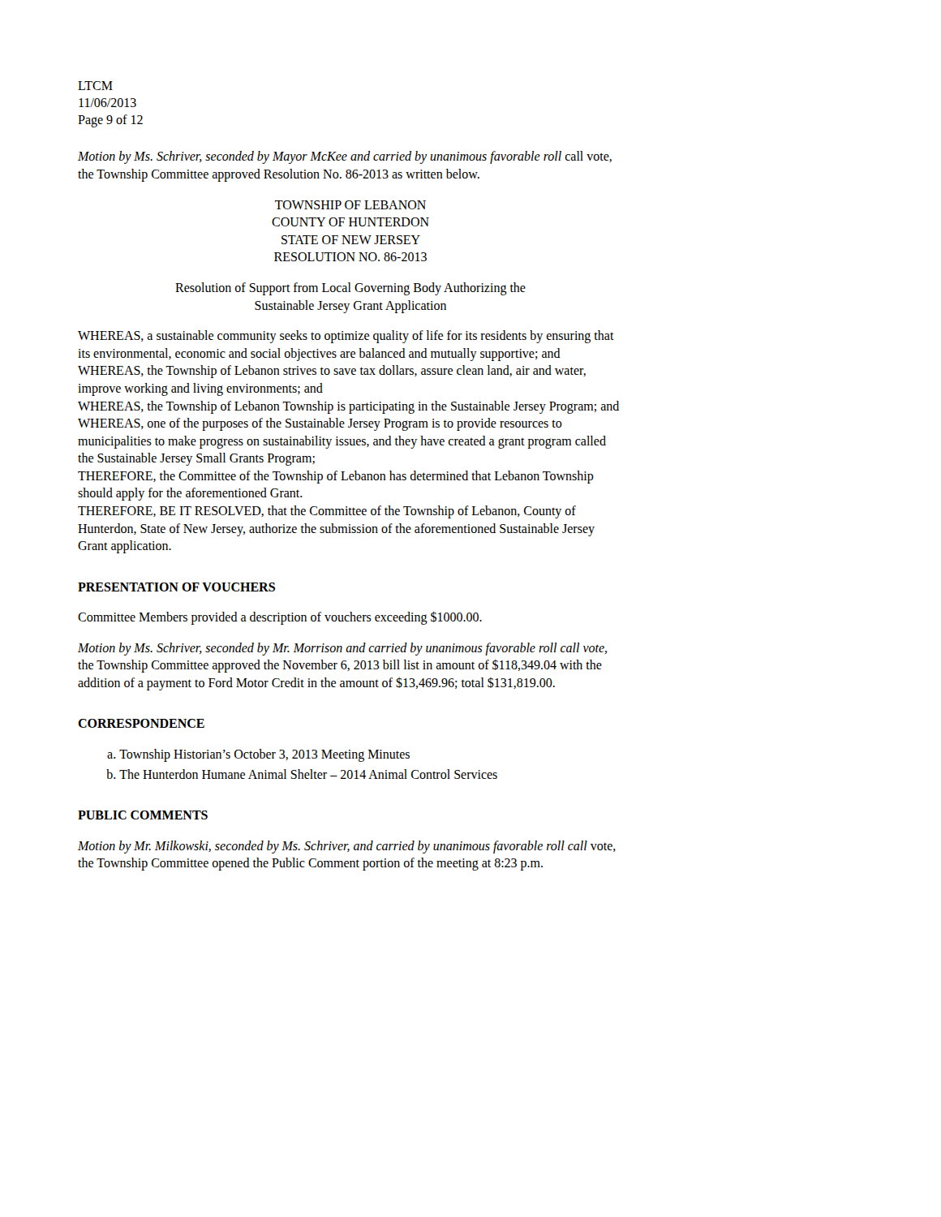LTCM
11/06/2013
Page 9 of 12
Motion by Ms. Schriver, seconded by Mayor McKee and carried by unanimous favorable roll call vote, the Township Committee approved Resolution No. 86-2013 as written below.
TOWNSHIP OF LEBANON
COUNTY OF HUNTERDON
STATE OF NEW JERSEY
RESOLUTION NO. 86-2013
Resolution of Support from Local Governing Body Authorizing the
Sustainable Jersey Grant Application
WHEREAS, a sustainable community seeks to optimize quality of life for its residents by ensuring that its environmental, economic and social objectives are balanced and mutually supportive; and
WHEREAS, the Township of Lebanon strives to save tax dollars, assure clean land, air and water, improve working and living environments; and
WHEREAS, the Township of Lebanon Township is participating in the Sustainable Jersey Program; and
WHEREAS, one of the purposes of the Sustainable Jersey Program is to provide resources to municipalities to make progress on sustainability issues, and they have created a grant program called the Sustainable Jersey Small Grants Program;
THEREFORE, the Committee of the Township of Lebanon has determined that Lebanon Township should apply for the aforementioned Grant.
THEREFORE, BE IT RESOLVED, that the Committee of the Township of Lebanon, County of Hunterdon, State of New Jersey, authorize the submission of the aforementioned Sustainable Jersey Grant application.
PRESENTATION OF VOUCHERS
Committee Members provided a description of vouchers exceeding $1000.00.
Motion by Ms. Schriver, seconded by Mr. Morrison and carried by unanimous favorable roll call vote, the Township Committee approved the November 6, 2013 bill list in amount of $118,349.04 with the addition of a payment to Ford Motor Credit in the amount of $13,469.96; total $131,819.00.
CORRESPONDENCE
Township Historian’s October 3, 2013 Meeting Minutes
The Hunterdon Humane Animal Shelter – 2014 Animal Control Services
PUBLIC COMMENTS
Motion by Mr. Milkowski, seconded by Ms. Schriver, and carried by unanimous favorable roll call vote, the Township Committee opened the Public Comment portion of the meeting at 8:23 p.m.